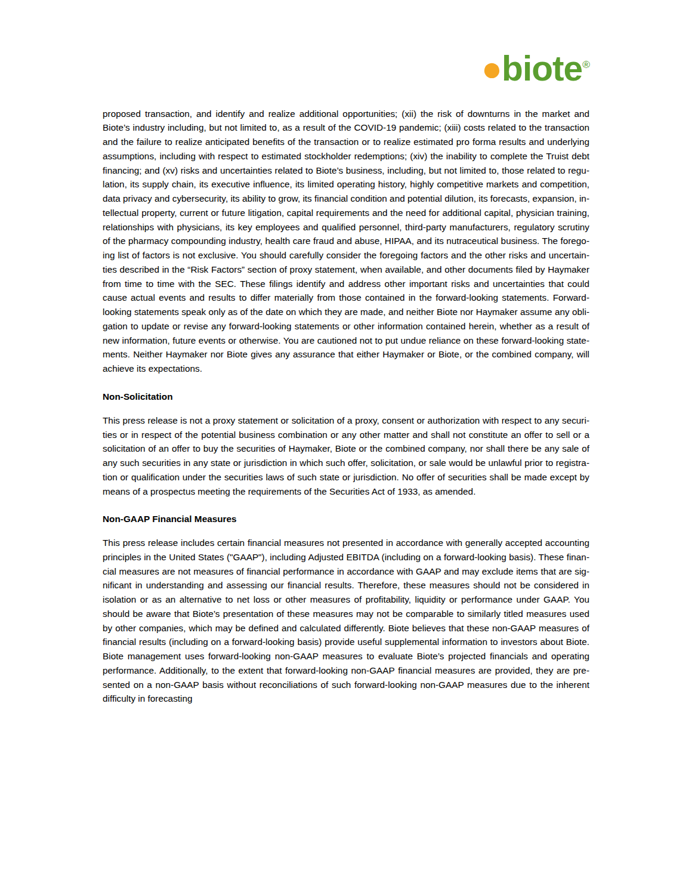●biote®
proposed transaction, and identify and realize additional opportunities; (xii) the risk of downturns in the market and Biote’s industry including, but not limited to, as a result of the COVID-19 pandemic; (xiii) costs related to the transaction and the failure to realize anticipated benefits of the transaction or to realize estimated pro forma results and underlying assumptions, including with respect to estimated stockholder redemptions; (xiv) the inability to complete the Truist debt financing; and (xv) risks and uncertainties related to Biote’s business, including, but not limited to, those related to regulation, its supply chain, its executive influence, its limited operating history, highly competitive markets and competition, data privacy and cybersecurity, its ability to grow, its financial condition and potential dilution, its forecasts, expansion, intellectual property, current or future litigation, capital requirements and the need for additional capital, physician training, relationships with physicians, its key employees and qualified personnel, third-party manufacturers, regulatory scrutiny of the pharmacy compounding industry, health care fraud and abuse, HIPAA, and its nutraceutical business. The foregoing list of factors is not exclusive. You should carefully consider the foregoing factors and the other risks and uncertainties described in the “Risk Factors” section of proxy statement, when available, and other documents filed by Haymaker from time to time with the SEC. These filings identify and address other important risks and uncertainties that could cause actual events and results to differ materially from those contained in the forward-looking statements. Forward-looking statements speak only as of the date on which they are made, and neither Biote nor Haymaker assume any obligation to update or revise any forward-looking statements or other information contained herein, whether as a result of new information, future events or otherwise. You are cautioned not to put undue reliance on these forward-looking statements. Neither Haymaker nor Biote gives any assurance that either Haymaker or Biote, or the combined company, will achieve its expectations.
Non-Solicitation
This press release is not a proxy statement or solicitation of a proxy, consent or authorization with respect to any securities or in respect of the potential business combination or any other matter and shall not constitute an offer to sell or a solicitation of an offer to buy the securities of Haymaker, Biote or the combined company, nor shall there be any sale of any such securities in any state or jurisdiction in which such offer, solicitation, or sale would be unlawful prior to registration or qualification under the securities laws of such state or jurisdiction. No offer of securities shall be made except by means of a prospectus meeting the requirements of the Securities Act of 1933, as amended.
Non-GAAP Financial Measures
This press release includes certain financial measures not presented in accordance with generally accepted accounting principles in the United States ("GAAP"), including Adjusted EBITDA (including on a forward-looking basis). These financial measures are not measures of financial performance in accordance with GAAP and may exclude items that are significant in understanding and assessing our financial results. Therefore, these measures should not be considered in isolation or as an alternative to net loss or other measures of profitability, liquidity or performance under GAAP. You should be aware that Biote’s presentation of these measures may not be comparable to similarly titled measures used by other companies, which may be defined and calculated differently. Biote believes that these non-GAAP measures of financial results (including on a forward-looking basis) provide useful supplemental information to investors about Biote. Biote management uses forward-looking non-GAAP measures to evaluate Biote’s projected financials and operating performance. Additionally, to the extent that forward-looking non-GAAP financial measures are provided, they are presented on a non-GAAP basis without reconciliations of such forward-looking non-GAAP measures due to the inherent difficulty in forecasting